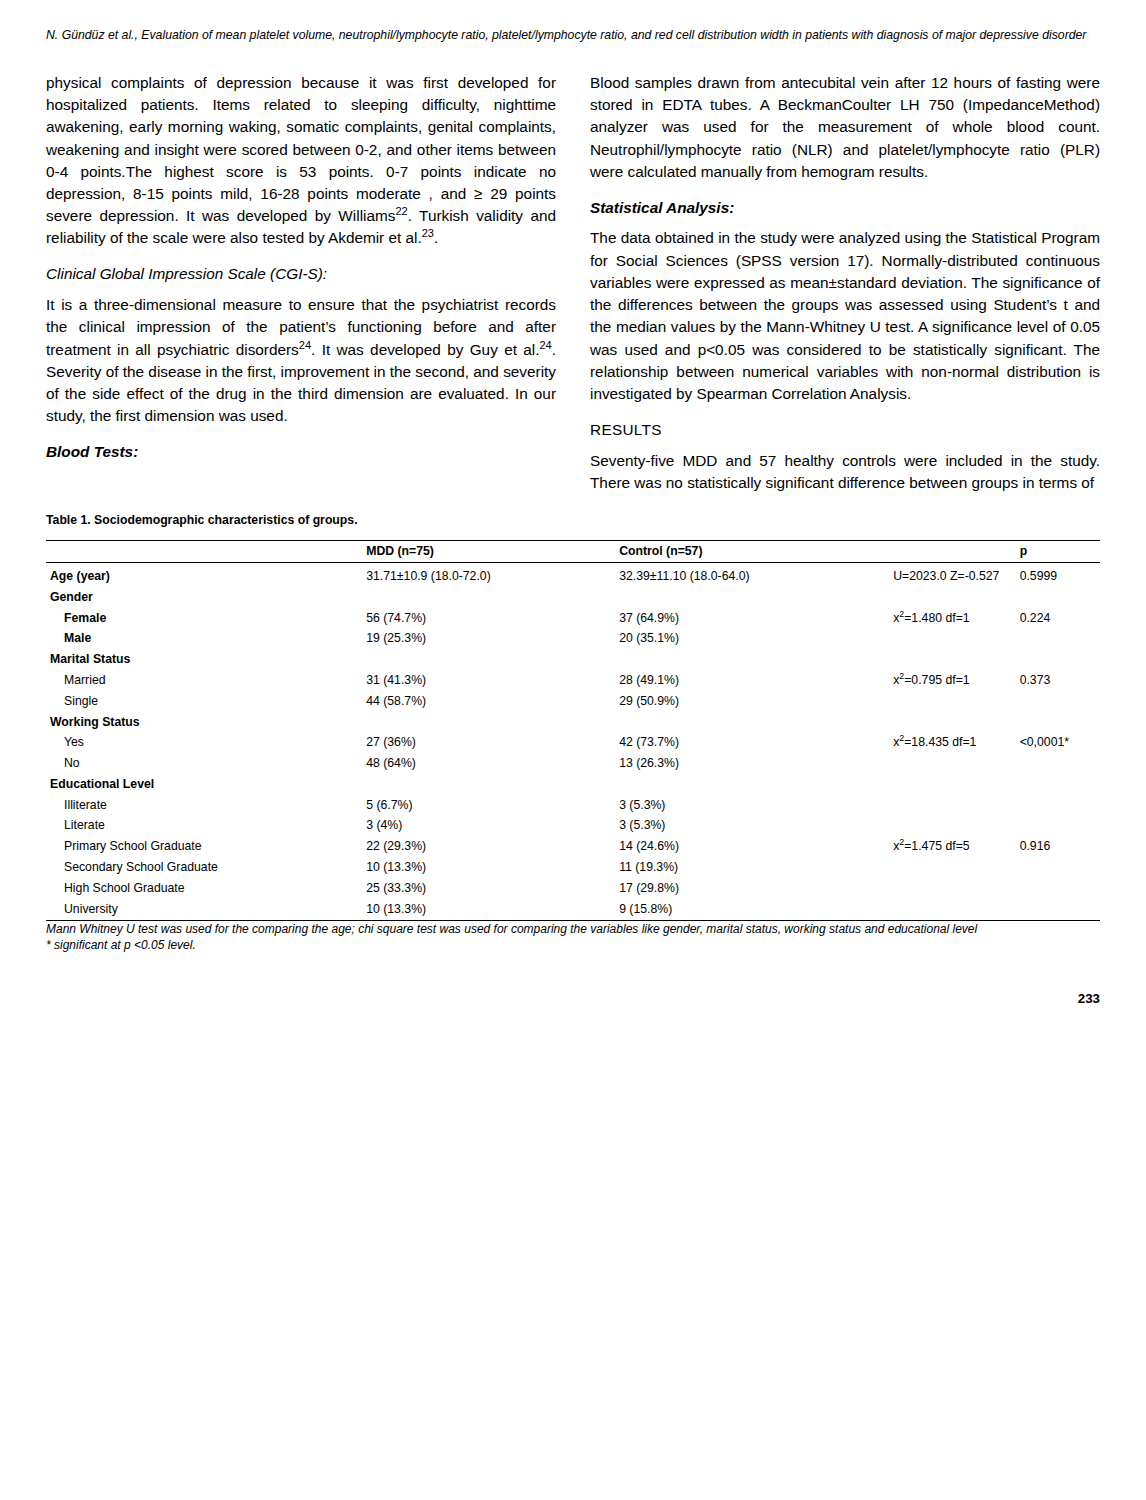N. Gündüz et al., Evaluation of mean platelet volume, neutrophil/lymphocyte ratio, platelet/lymphocyte ratio, and red cell distribution width in patients with diagnosis of major depressive disorder
physical complaints of depression because it was first developed for hospitalized patients. Items related to sleeping difficulty, nighttime awakening, early morning waking, somatic complaints, genital complaints, weakening and insight were scored between 0-2, and other items between 0-4 points.The highest score is 53 points. 0-7 points indicate no depression, 8-15 points mild, 16-28 points moderate , and ≥ 29 points severe depression. It was developed by Williams22. Turkish validity and reliability of the scale were also tested by Akdemir et al.23.
Clinical Global Impression Scale (CGI-S):
It is a three-dimensional measure to ensure that the psychiatrist records the clinical impression of the patient’s functioning before and after treatment in all psychiatric disorders24. It was developed by Guy et al.24. Severity of the disease in the first, improvement in the second, and severity of the side effect of the drug in the third dimension are evaluated. In our study, the first dimension was used.
Blood Tests:
Blood samples drawn from antecubital vein after 12 hours of fasting were stored in EDTA tubes. A BeckmanCoulter LH 750 (ImpedanceMethod) analyzer was used for the measurement of whole blood count. Neutrophil/lymphocyte ratio (NLR) and platelet/lymphocyte ratio (PLR) were calculated manually from hemogram results.
Statistical Analysis:
The data obtained in the study were analyzed using the Statistical Program for Social Sciences (SPSS version 17). Normally-distributed continuous variables were expressed as mean±standard deviation. The significance of the differences between the groups was assessed using Student’s t and the median values by the Mann-Whitney U test. A significance level of 0.05 was used and p<0.05 was considered to be statistically significant. The relationship between numerical variables with non-normal distribution is investigated by Spearman Correlation Analysis.
RESULTS
Seventy-five MDD and 57 healthy controls were included in the study. There was no statistically significant difference between groups in terms of
Table 1. Sociodemographic characteristics of groups.
| | MDD (n=75) | Control (n=57) | | p |
| --- | --- | --- | --- | --- |
| Age (year) | 31.71±10.9 (18.0-72.0) | 32.39±11.10 (18.0-64.0) | U=2023.0 Z=-0.527 | 0.5999 |
| Gender | | | | |
| Female | 56 (74.7%) | 37 (64.9%) | x 2 =1.480 df=1 | 0.224 |
| Male | 19 (25.3%) | 20 (35.1%) | | |
| Marital Status | | | | |
| Married | 31 (41.3%) | 28 (49.1%) | x 2 =0.795 df=1 | 0.373 |
| Single | 44 (58.7%) | 29 (50.9%) | | |
| Working Status | | | | |
| Yes | 27 (36%) | 42 (73.7%) | x 2 =18.435 df=1 | <0,0001* |
| No | 48 (64%) | 13 (26.3%) | | |
| Educational Level | | | | |
| Illiterate | 5 (6.7%) | 3 (5.3%) | | |
| Literate | 3 (4%) | 3 (5.3%) | | |
| Primary School Graduate | 22 (29.3%) | 14 (24.6%) | x 2 =1.475 df=5 | 0.916 |
| Secondary School Graduate | 10 (13.3%) | 11 (19.3%) | | |
| High School Graduate | 25 (33.3%) | 17 (29.8%) | | |
| University | 10 (13.3%) | 9 (15.8%) | | |
Mann Whitney U test was used for the comparing the age; chi square test was used for comparing the variables like gender, marital status, working status and educational level
* significant at p <0.05 level.
233